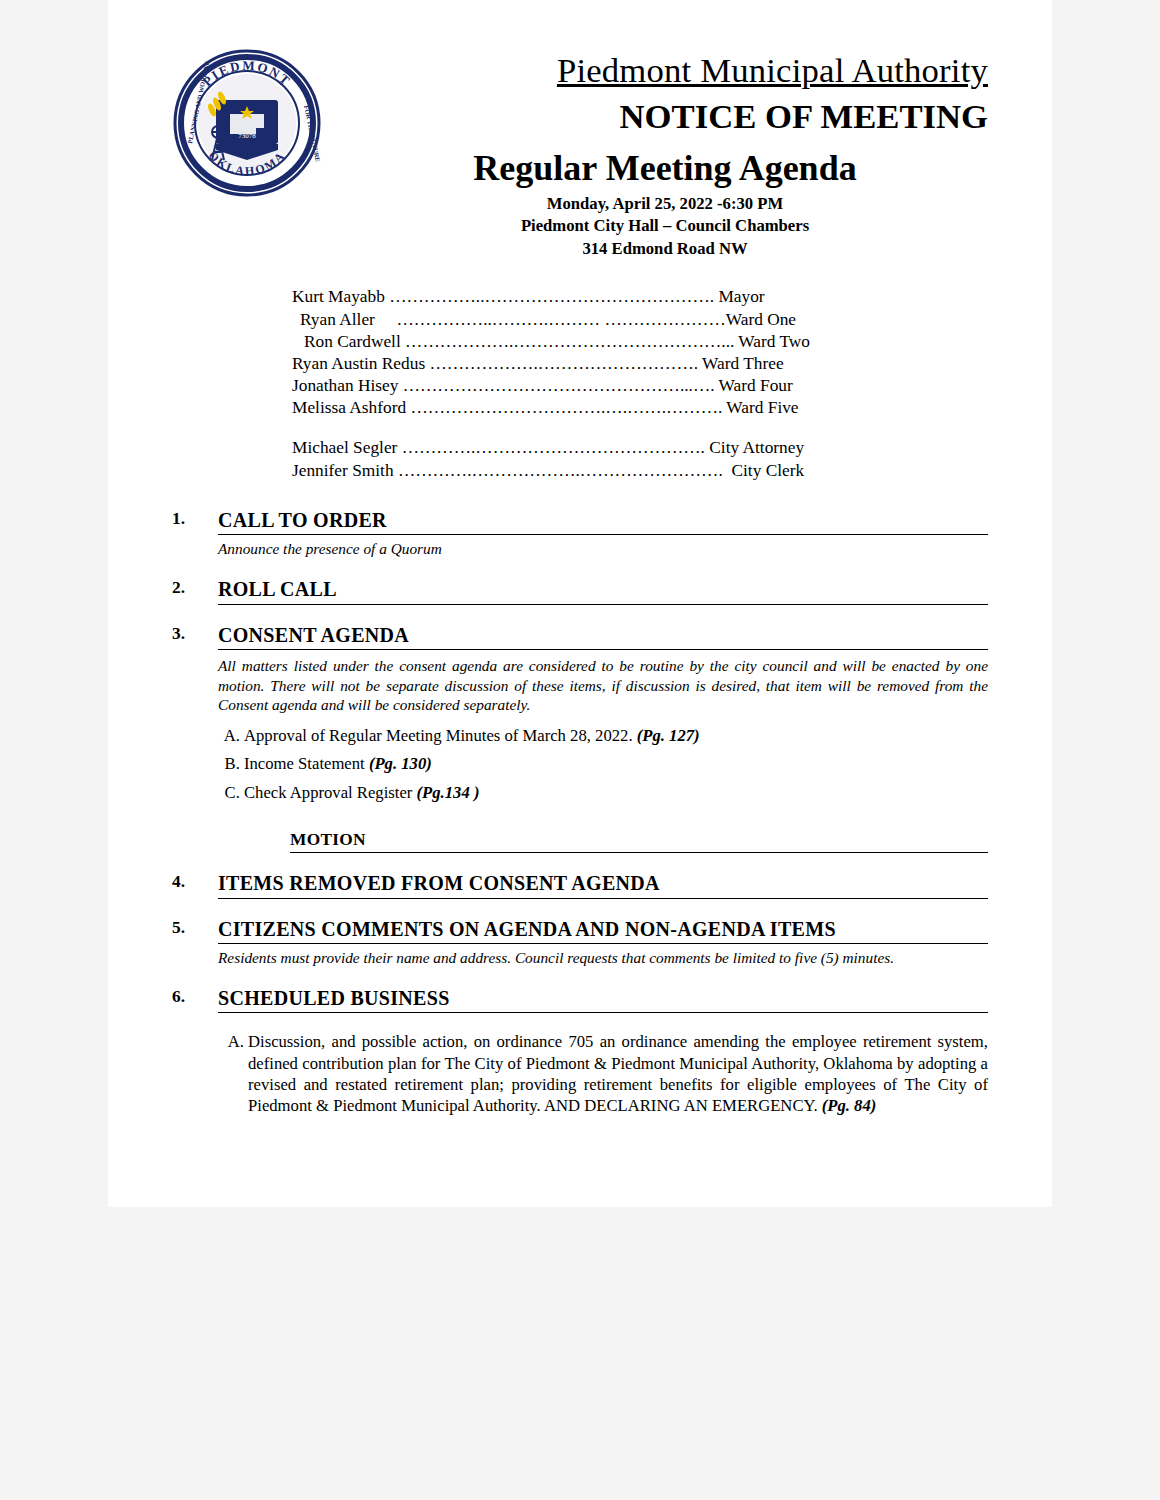PIEDMONT OKLAHOMA 73078 PLANNING AND WORKING FOR THE FUTURE
Piedmont Municipal Authority
NOTICE OF MEETING
Regular Meeting Agenda
Monday, April 25, 2022 -6:30 PM
Piedmont City Hall – Council Chambers
314 Edmond Road NW
Kurt Mayabb ……………..…………………………………. Mayor
Ryan Aller ……………..……….……… …………………Ward One
Ron Cardwell ……………….………………………………... Ward Two
Ryan Austin Redus ……………….………………………. Ward Three
Jonathan Hisey …………………………………………...…. Ward Four
Melissa Ashford …………………………….….…….………. Ward Five
Michael Segler ………….…………………………………. City Attorney
Jennifer Smith ………….……………….……………………. City Clerk
CALL TO ORDER
Announce the presence of a Quorum
ROLL CALL
CONSENT AGENDA
All matters listed under the consent agenda are considered to be routine by the city council and will be enacted by one motion. There will not be separate discussion of these items, if discussion is desired, that item will be removed from the Consent agenda and will be considered separately.
Approval of Regular Meeting Minutes of March 28, 2022. (Pg. 127)
Income Statement (Pg. 130)
Check Approval Register (Pg.134 )
MOTION
ITEMS REMOVED FROM CONSENT AGENDA
CITIZENS COMMENTS ON AGENDA AND NON-AGENDA ITEMS
Residents must provide their name and address. Council requests that comments be limited to five (5) minutes.
SCHEDULED BUSINESS
Discussion, and possible action, on ordinance 705 an ordinance amending the employee retirement system, defined contribution plan for The City of Piedmont & Piedmont Municipal Authority, Oklahoma by adopting a revised and restated retirement plan; providing retirement benefits for eligible employees of The City of Piedmont & Piedmont Municipal Authority. AND DECLARING AN EMERGENCY. (Pg. 84)